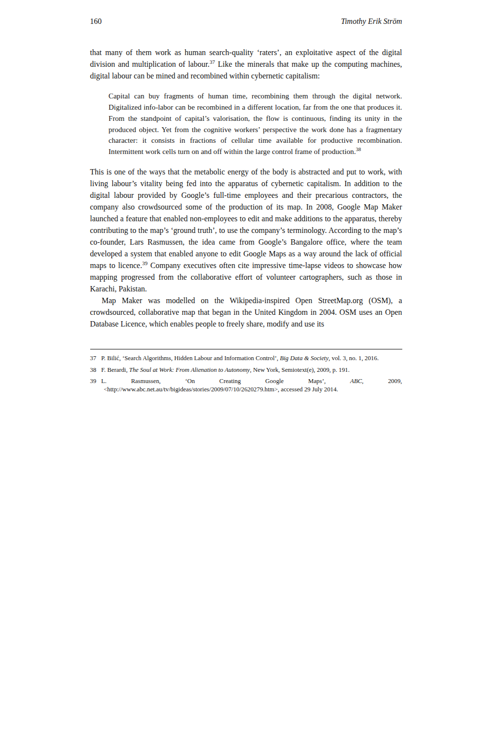160 Timothy Erik Ström
that many of them work as human search-quality ‘raters’, an exploitative aspect of the digital division and multiplication of labour.37 Like the minerals that make up the computing machines, digital labour can be mined and recombined within cybernetic capitalism:
Capital can buy fragments of human time, recombining them through the digital network. Digitalized info-labor can be recombined in a different location, far from the one that produces it. From the standpoint of capital’s valorisation, the flow is continuous, finding its unity in the produced object. Yet from the cognitive workers’ perspective the work done has a fragmentary character: it consists in fractions of cellular time available for productive recombination. Intermittent work cells turn on and off within the large control frame of production.38
This is one of the ways that the metabolic energy of the body is abstracted and put to work, with living labour’s vitality being fed into the apparatus of cybernetic capitalism. In addition to the digital labour provided by Google’s full-time employees and their precarious contractors, the company also crowdsourced some of the production of its map. In 2008, Google Map Maker launched a feature that enabled non-employees to edit and make additions to the apparatus, thereby contributing to the map’s ‘ground truth’, to use the company’s terminology. According to the map’s co-founder, Lars Rasmussen, the idea came from Google’s Bangalore office, where the team developed a system that enabled anyone to edit Google Maps as a way around the lack of official maps to licence.39 Company executives often cite impressive time-lapse videos to showcase how mapping progressed from the collaborative effort of volunteer cartographers, such as those in Karachi, Pakistan.
Map Maker was modelled on the Wikipedia-inspired Open StreetMap.org (OSM), a crowdsourced, collaborative map that began in the United Kingdom in 2004. OSM uses an Open Database Licence, which enables people to freely share, modify and use its
37 P. Bilić, ‘Search Algorithms, Hidden Labour and Information Control’, Big Data & Society, vol. 3, no. 1, 2016.
38 F. Berardi, The Soul at Work: From Alienation to Autonomy, New York, Semiotext(e), 2009, p. 191.
39 L. Rasmussen, ‘On Creating Google Maps’, ABC, 2009, <http://www.abc.net.au/tv/bigideas/stories/2009/07/10/2620279.htm>, accessed 29 July 2014.